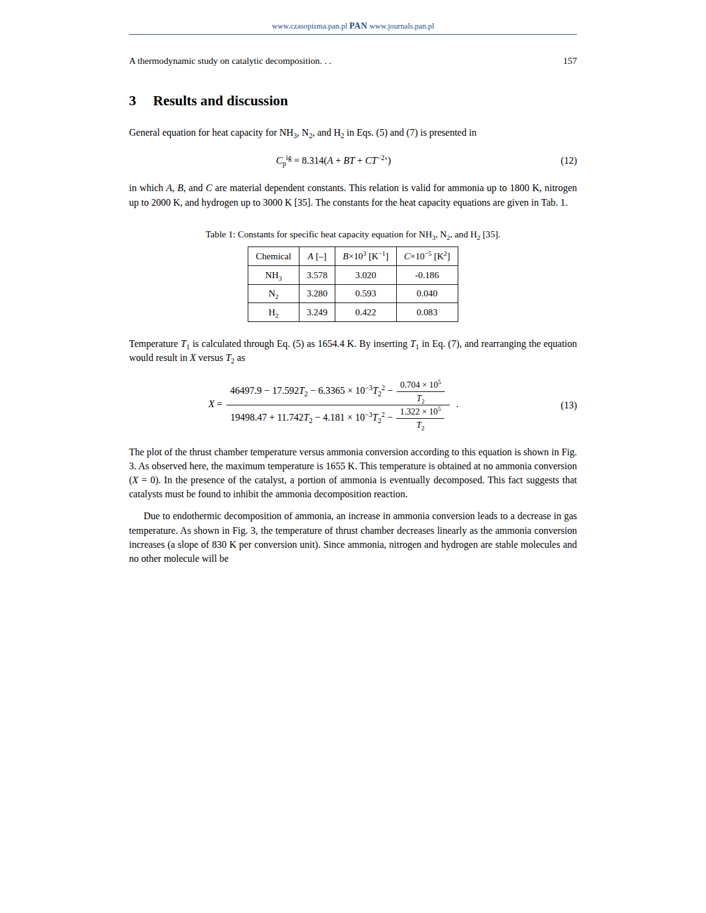www.czasopisma.pan.pl PAN www.journals.pan.pl
A thermodynamic study on catalytic decomposition. . . 157
3 Results and discussion
General equation for heat capacity for NH3, N2, and H2 in Eqs. (5) and (7) is presented in
Cpig = 8.314(A + BT + CT−2‘) (12)
in which A, B, and C are material dependent constants. This relation is valid for ammonia up to 1800 K, nitrogen up to 2000 K, and hydrogen up to 3000 K [35]. The constants for the heat capacity equations are given in Tab. 1.
Table 1: Constants for specific heat capacity equation for NH3, N2, and H2 [35].
| Chemical | A [–] | B ×10 3 [K −1 ] | C ×10 −5 [K 2 ] |
| --- | --- | --- | --- |
| NH 3 | 3.578 | 3.020 | -0.186 |
| N 2 | 3.280 | 0.593 | 0.040 |
| H 2 | 3.249 | 0.422 | 0.083 |
Temperature T1 is calculated through Eq. (5) as 1654.4 K. By inserting T1 in Eq. (7), and rearranging the equation would result in X versus T2 as
X = 46497.9 − 17.592T2 − 6.3365 × 10−3T22 − 0.704 × 105 T2 19498.47 + 11.742T2 − 4.181 × 10−3T22 − 1.322 × 105 T2 . (13)
The plot of the thrust chamber temperature versus ammonia conversion according to this equation is shown in Fig. 3. As observed here, the maximum temperature is 1655 K. This temperature is obtained at no ammonia conversion (X = 0). In the presence of the catalyst, a portion of ammonia is eventually decomposed. This fact suggests that catalysts must be found to inhibit the ammonia decomposition reaction.
Due to endothermic decomposition of ammonia, an increase in ammonia conversion leads to a decrease in gas temperature. As shown in Fig. 3, the temperature of thrust chamber decreases linearly as the ammonia conversion increases (a slope of 830 K per conversion unit). Since ammonia, nitrogen and hydrogen are stable molecules and no other molecule will be